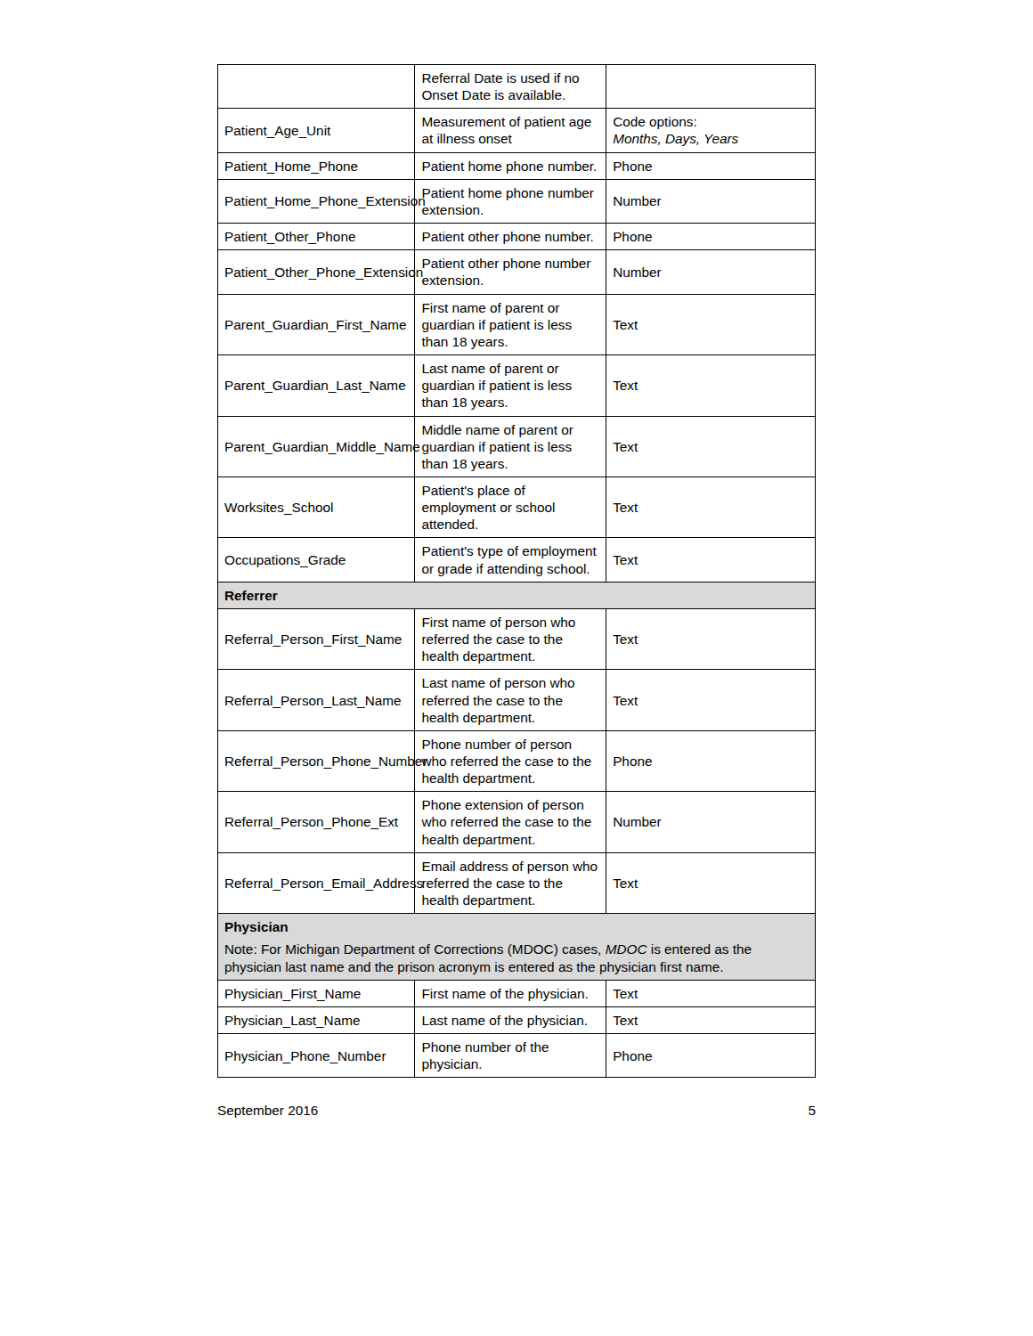| | Referral Date is used if no Onset Date is available. | |
| Patient_Age_Unit | Measurement of patient age at illness onset | Code options: Months, Days, Years |
| Patient_Home_Phone | Patient home phone number. | Phone |
| Patient_Home_Phone_Extension | Patient home phone number extension. | Number |
| Patient_Other_Phone | Patient other phone number. | Phone |
| Patient_Other_Phone_Extension | Patient other phone number extension. | Number |
| Parent_Guardian_First_Name | First name of parent or guardian if patient is less than 18 years. | Text |
| Parent_Guardian_Last_Name | Last name of parent or guardian if patient is less than 18 years. | Text |
| Parent_Guardian_Middle_Name | Middle name of parent or guardian if patient is less than 18 years. | Text |
| Worksites_School | Patient's place of employment or school attended. | Text |
| Occupations_Grade | Patient's type of employment or grade if attending school. | Text |
| Referrer |
| Referral_Person_First_Name | First name of person who referred the case to the health department. | Text |
| Referral_Person_Last_Name | Last name of person who referred the case to the health department. | Text |
| Referral_Person_Phone_Number | Phone number of person who referred the case to the health department. | Phone |
| Referral_Person_Phone_Ext | Phone extension of person who referred the case to the health department. | Number |
| Referral_Person_Email_Address | Email address of person who referred the case to the health department. | Text |
| Physician Note: For Michigan Department of Corrections (MDOC) cases, MDOC is entered as the physician last name and the prison acronym is entered as the physician first name. |
| Physician_First_Name | First name of the physician. | Text |
| Physician_Last_Name | Last name of the physician. | Text |
| Physician_Phone_Number | Phone number of the physician. | Phone |
September 2016 5